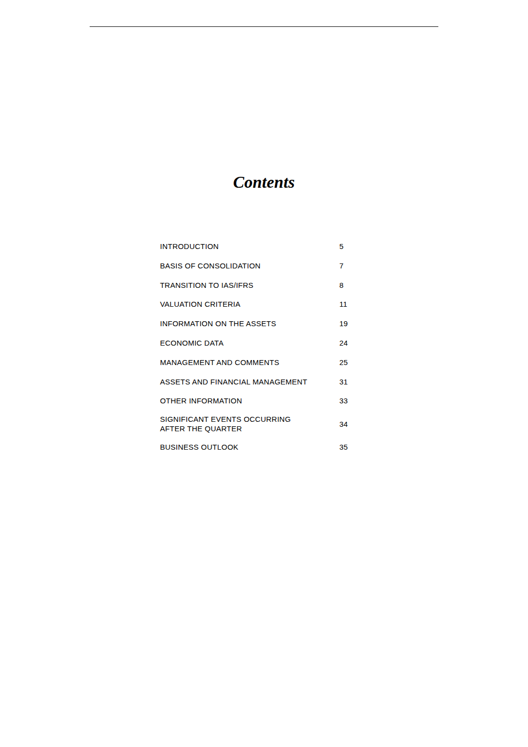Contents
| INTRODUCTION | 5 |
| BASIS OF CONSOLIDATION | 7 |
| TRANSITION TO IAS/IFRS | 8 |
| VALUATION CRITERIA | 11 |
| INFORMATION ON THE ASSETS | 19 |
| ECONOMIC DATA | 24 |
| MANAGEMENT AND COMMENTS | 25 |
| ASSETS AND FINANCIAL MANAGEMENT | 31 |
| OTHER INFORMATION | 33 |
| SIGNIFICANT EVENTS OCCURRING AFTER THE QUARTER | 34 |
| BUSINESS OUTLOOK | 35 |